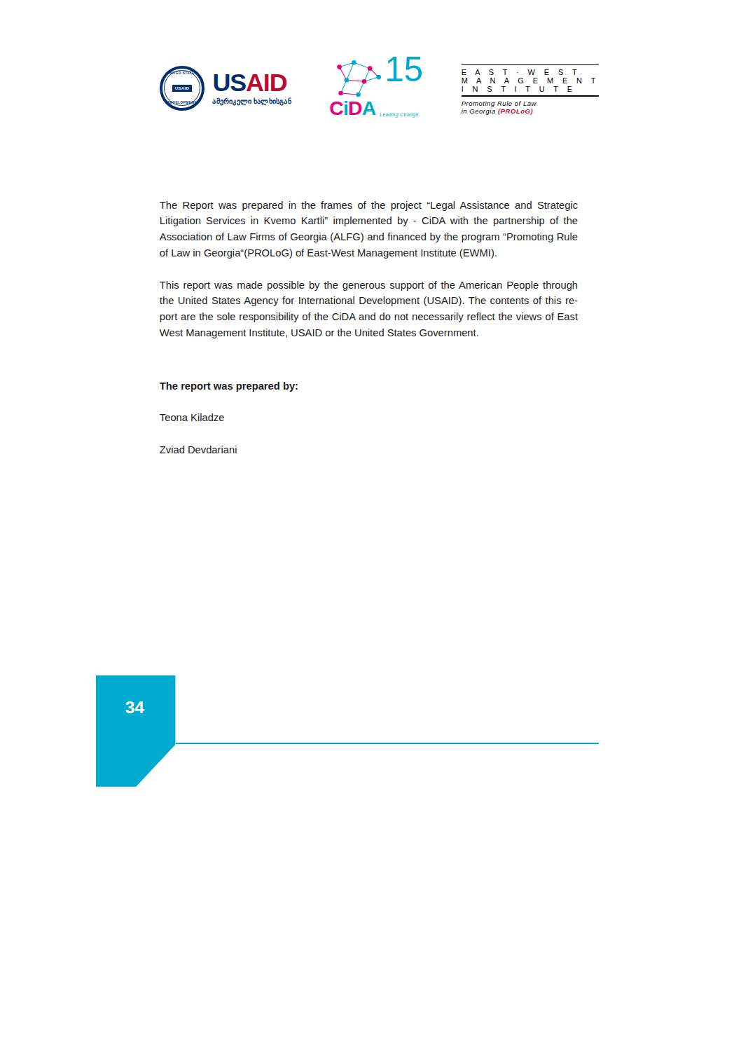UNITED STATES
USAID
DEVELOPMENT
US AID
ამერიკელი ხალხისგან
15
CiDA
Leading Change
E A S T · W E S T
M A N A G E M E N T
I N S T I T U T E
Promoting Rule of Law
in Georgia (PROLoG)
The Report was prepared in the frames of the project “Legal Assistance and Strategic Litigation Services in Kvemo Kartli” implemented by - CiDA with the partnership of the Association of Law Firms of Georgia (ALFG) and financed by the program “Promoting Rule of Law in Georgia“(PROLoG) of East-West Management Institute (EWMI).
This report was made possible by the generous support of the American People through the United States Agency for International Development (USAID). The contents of this report are the sole responsibility of the CiDA and do not necessarily reflect the views of East West Management Institute, USAID or the United States Government.
The report was prepared by:
Teona Kiladze
Zviad Devdariani
34